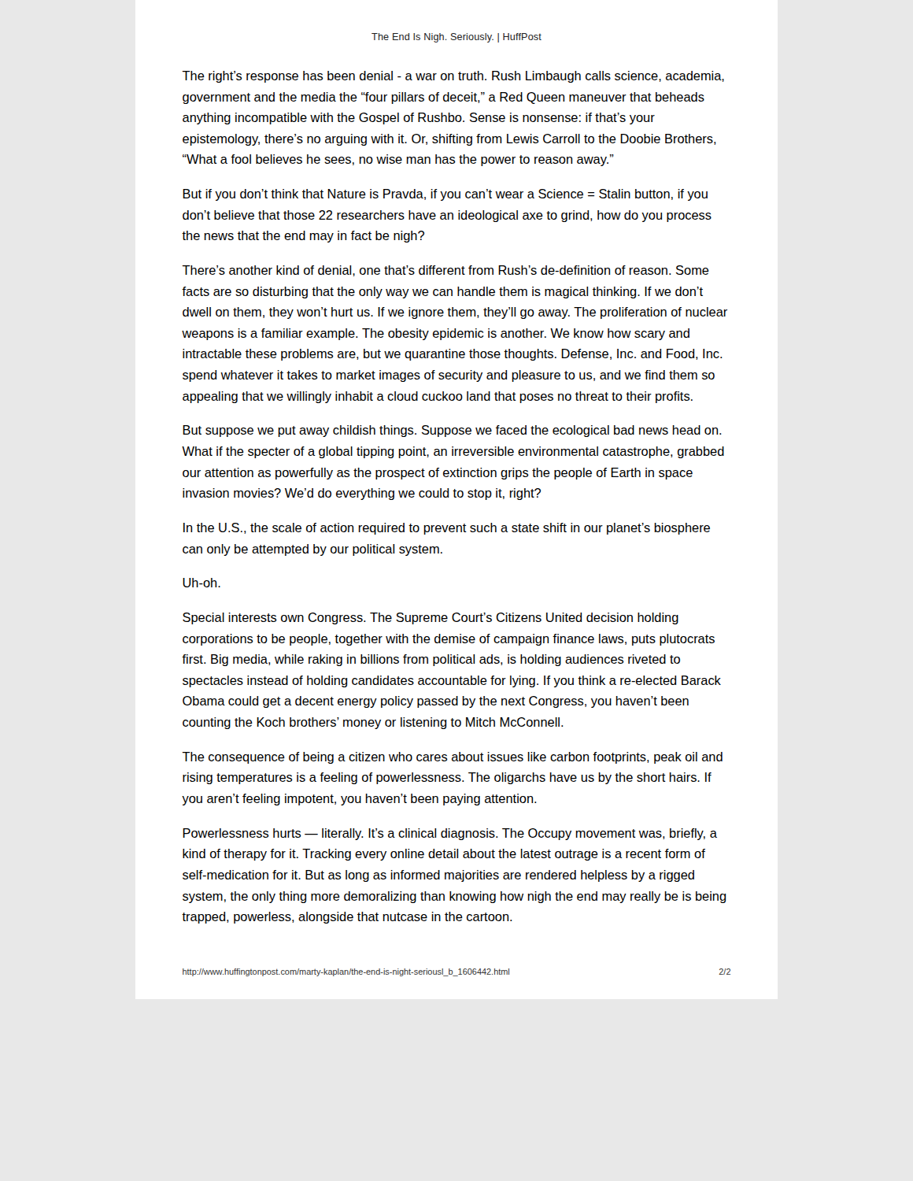The End Is Nigh. Seriously. | HuffPost
The right’s response has been denial - a war on truth. Rush Limbaugh calls science, academia, government and the media the “four pillars of deceit,” a Red Queen maneuver that beheads anything incompatible with the Gospel of Rushbo. Sense is nonsense: if that’s your epistemology, there’s no arguing with it. Or, shifting from Lewis Carroll to the Doobie Brothers, “What a fool believes he sees, no wise man has the power to reason away.”
But if you don’t think that Nature is Pravda, if you can’t wear a Science = Stalin button, if you don’t believe that those 22 researchers have an ideological axe to grind, how do you process the news that the end may in fact be nigh?
There’s another kind of denial, one that’s different from Rush’s de-definition of reason. Some facts are so disturbing that the only way we can handle them is magical thinking. If we don’t dwell on them, they won’t hurt us. If we ignore them, they’ll go away. The proliferation of nuclear weapons is a familiar example. The obesity epidemic is another. We know how scary and intractable these problems are, but we quarantine those thoughts. Defense, Inc. and Food, Inc. spend whatever it takes to market images of security and pleasure to us, and we find them so appealing that we willingly inhabit a cloud cuckoo land that poses no threat to their profits.
But suppose we put away childish things. Suppose we faced the ecological bad news head on. What if the specter of a global tipping point, an irreversible environmental catastrophe, grabbed our attention as powerfully as the prospect of extinction grips the people of Earth in space invasion movies? We’d do everything we could to stop it, right?
In the U.S., the scale of action required to prevent such a state shift in our planet’s biosphere can only be attempted by our political system.
Uh-oh.
Special interests own Congress. The Supreme Court’s Citizens United decision holding corporations to be people, together with the demise of campaign finance laws, puts plutocrats first. Big media, while raking in billions from political ads, is holding audiences riveted to spectacles instead of holding candidates accountable for lying. If you think a re-elected Barack Obama could get a decent energy policy passed by the next Congress, you haven’t been counting the Koch brothers’ money or listening to Mitch McConnell.
The consequence of being a citizen who cares about issues like carbon footprints, peak oil and rising temperatures is a feeling of powerlessness. The oligarchs have us by the short hairs. If you aren’t feeling impotent, you haven’t been paying attention.
Powerlessness hurts — literally. It’s a clinical diagnosis. The Occupy movement was, briefly, a kind of therapy for it. Tracking every online detail about the latest outrage is a recent form of self-medication for it. But as long as informed majorities are rendered helpless by a rigged system, the only thing more demoralizing than knowing how nigh the end may really be is being trapped, powerless, alongside that nutcase in the cartoon.
http://www.huffingtonpost.com/marty-kaplan/the-end-is-night-seriousl_b_1606442.html 2/2